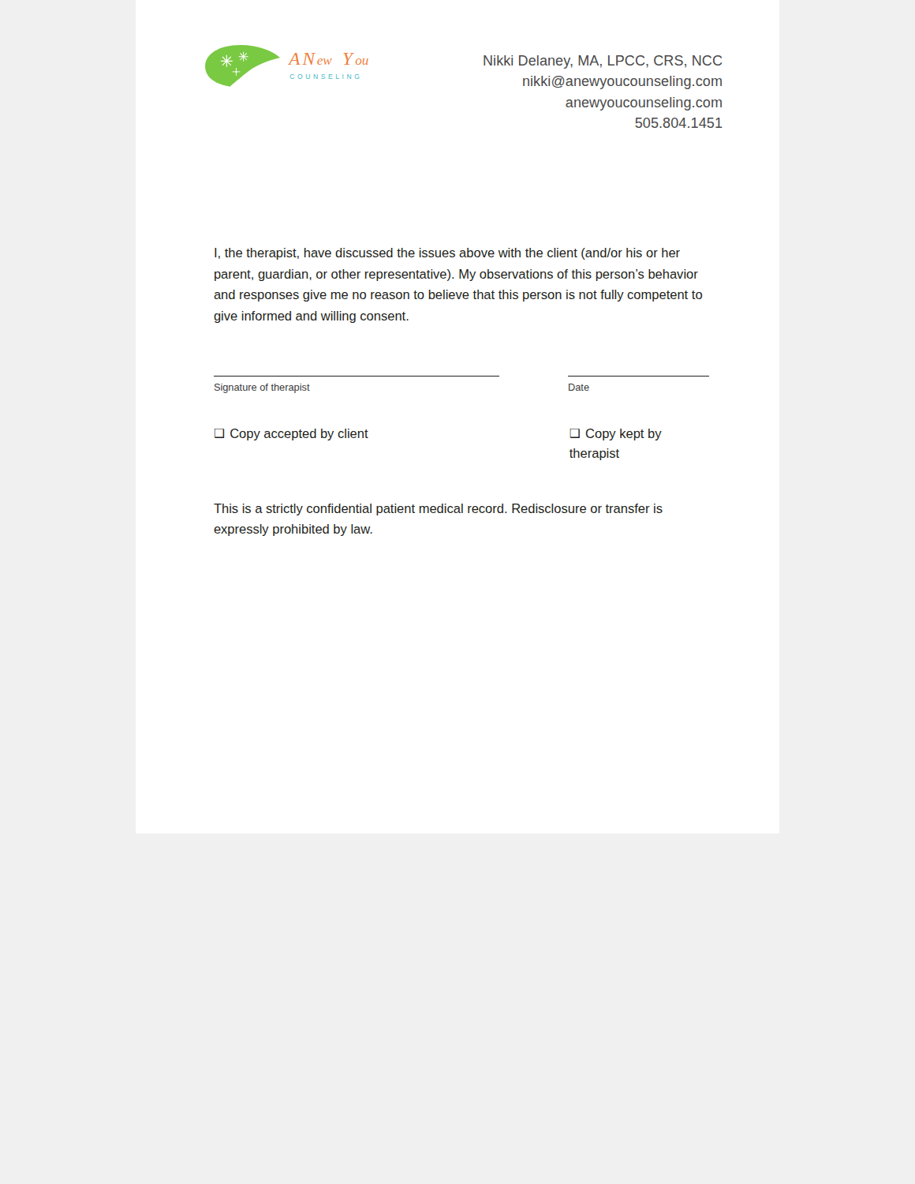A N ew Y ou COUNSELING
Nikki Delaney, MA, LPCC, CRS, NCC
nikki@anewyoucounseling.com
anewyoucounseling.com
505.804.1451
I, the therapist, have discussed the issues above with the client (and/or his or her parent, guardian, or other representative). My observations of this person’s behavior and responses give me no reason to believe that this person is not fully competent to give informed and willing consent.
Signature of therapist
Date
❑ Copy accepted by client
❑ Copy kept by therapist
This is a strictly confidential patient medical record. Redisclosure or transfer is expressly prohibited by law.